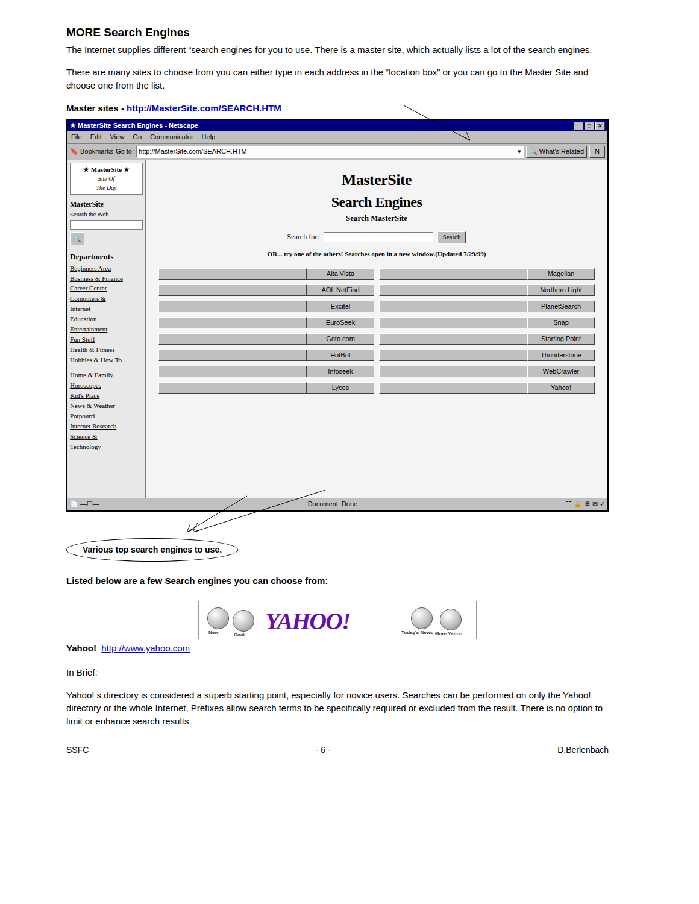MORE Search Engines
The Internet supplies different “search engines for you to use. There is a master site, which actually lists a lot of the search engines.
There are many sites to choose from you can either type in each address in the “location box” or you can go to the Master Site and choose one from the list.
Master sites - http://MasterSite.com/SEARCH.HTM
★ MasterSite Search Engines - Netscape _□✕
File Edit View Go Communicator Help
🔖 Bookmarks Go to: http://MasterSite.com/SEARCH.HTM▾ 🔍 What's Related N
★ MasterSite ★
Site Of
The Day
MasterSite
Search the Web
🔍
Departments
Beginners Area
Business & Finance
Career Center
Computers &
Internet
Education
Entertainment
Fun Stuff
Health & Fitness
Hobbies & How To...
Home & Family
Horoscopes
Kid's Place
News & Weather
Potpourri
Internet Research
Science &
Technology
MasterSiteSearch Engines
Search MasterSite
Search for: Search
OR... try one of the others! Searches open in a new window.(Updated 7/29/99)
| Alta Vista | Magellan |
| AOL NetFind | Northern Light |
| Excitel | PlanetSearch |
| EuroSeek | Snap |
| Goto.com | Starting Point |
| HotBot | Thunderstone |
| Infoseek | WebCrawler |
| Lycos | Yahoo! |
📄 —☐— Document: Done ☷ 🔒 🖥 ✉ ✓
Various top search engines to use.
Listed below are a few Search engines you can choose from:
YAHOO! New Cool Today's News More Yahoo
Yahoo! http://www.yahoo.com
In Brief:
Yahoo! s directory is considered a superb starting point, especially for novice users. Searches can be performed on only the Yahoo! directory or the whole Internet, Prefixes allow search terms to be specifically required or excluded from the result. There is no option to limit or enhance search results.
SSFC - 6 - D.Berlenbach